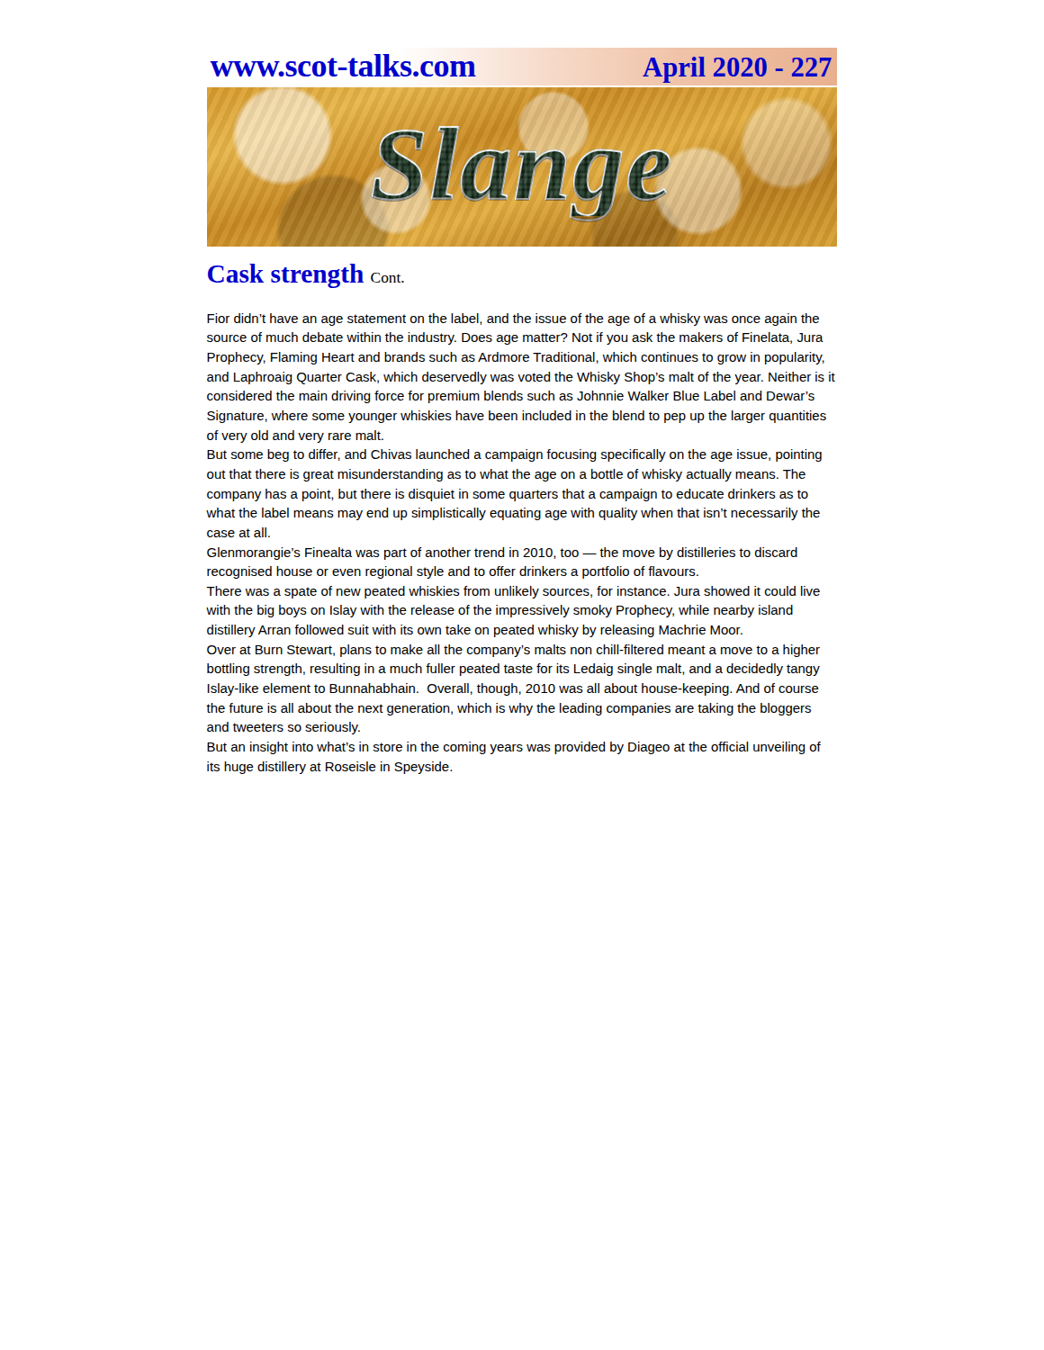www.scot-talks.com
April 2020 - 227
Slange
Cask strength Cont.
Fior didn’t have an age statement on the label, and the issue of the age of a whisky was once again the source of much debate within the industry. Does age matter? Not if you ask the makers of Finelata, Jura Prophecy, Flaming Heart and brands such as Ardmore Traditional, which continues to grow in popularity, and Laphroaig Quarter Cask, which deservedly was voted the Whisky Shop’s malt of the year. Neither is it considered the main driving force for premium blends such as Johnnie Walker Blue Label and Dewar’s Signature, where some younger whiskies have been included in the blend to pep up the larger quantities of very old and very rare malt.
But some beg to differ, and Chivas launched a campaign focusing specifically on the age issue, pointing out that there is great misunderstanding as to what the age on a bottle of whisky actually means. The company has a point, but there is disquiet in some quarters that a campaign to educate drinkers as to what the label means may end up simplistically equating age with quality when that isn’t necessarily the case at all.
Glenmorangie’s Finealta was part of another trend in 2010, too — the move by distilleries to discard recognised house or even regional style and to offer drinkers a portfolio of flavours.
There was a spate of new peated whiskies from unlikely sources, for instance. Jura showed it could live with the big boys on Islay with the release of the impressively smoky Prophecy, while nearby island distillery Arran followed suit with its own take on peated whisky by releasing Machrie Moor.
Over at Burn Stewart, plans to make all the company’s malts non chill-filtered meant a move to a higher bottling strength, resulting in a much fuller peated taste for its Ledaig single malt, and a decidedly tangy Islay-like element to Bunnahabhain. Overall, though, 2010 was all about house-keeping. And of course the future is all about the next generation, which is why the leading companies are taking the bloggers and tweeters so seriously.
But an insight into what’s in store in the coming years was provided by Diageo at the official unveiling of its huge distillery at Roseisle in Speyside.